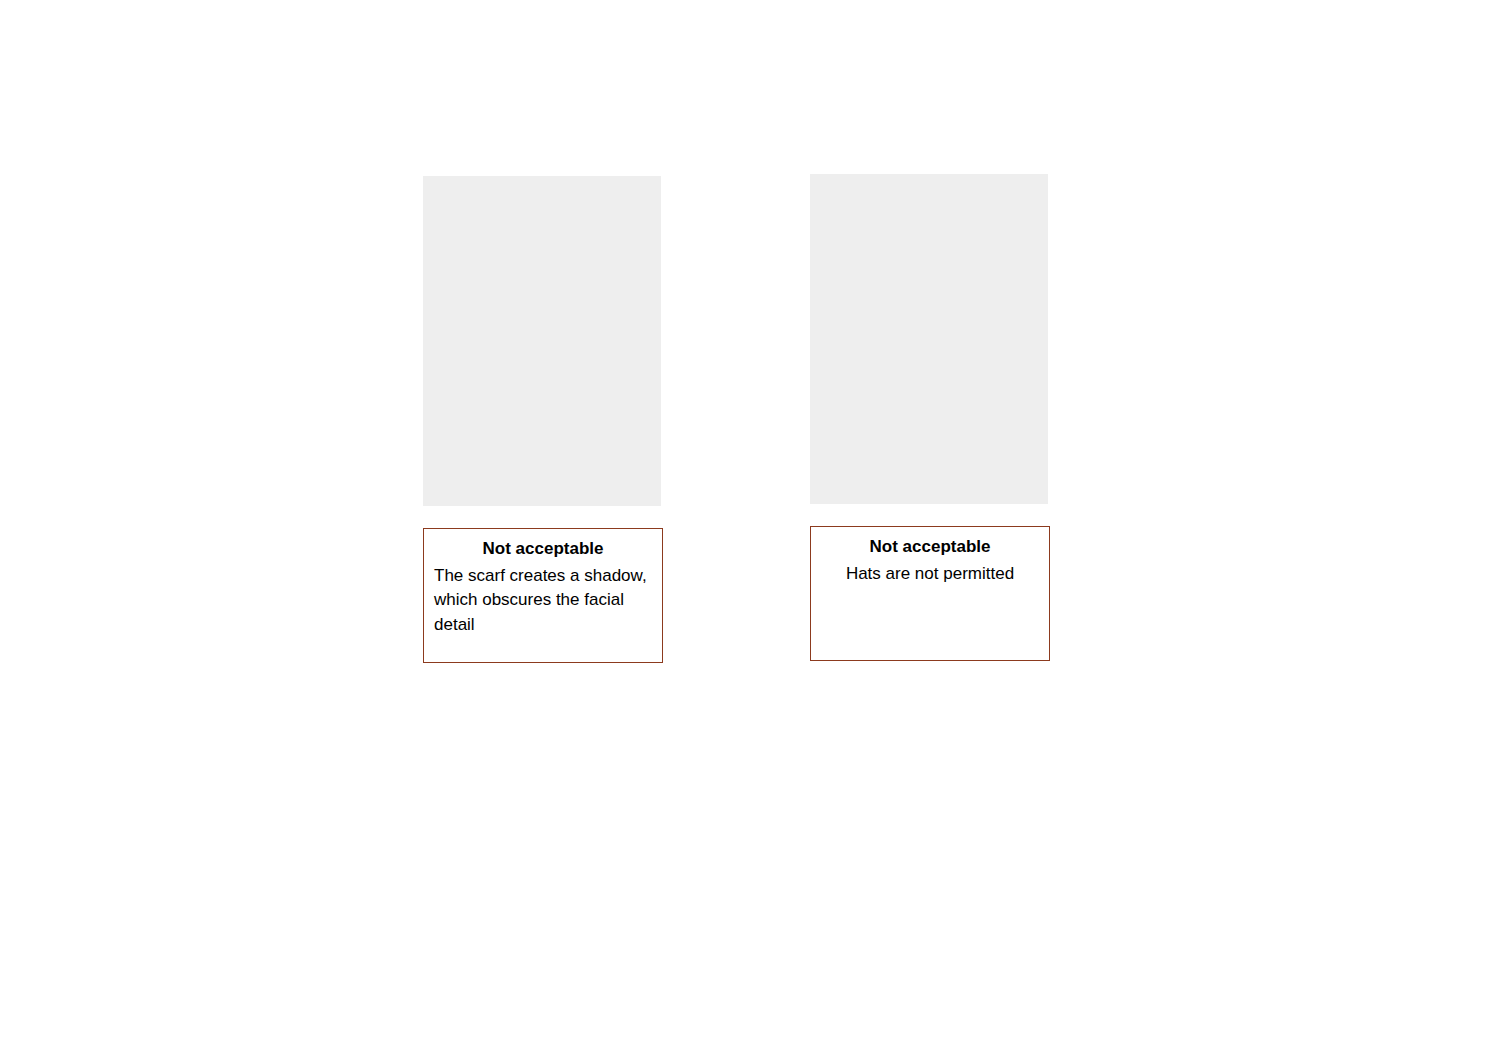Not acceptable The scarf creates a shadow, which obscures the facial detail
Not acceptable Hats are not permitted